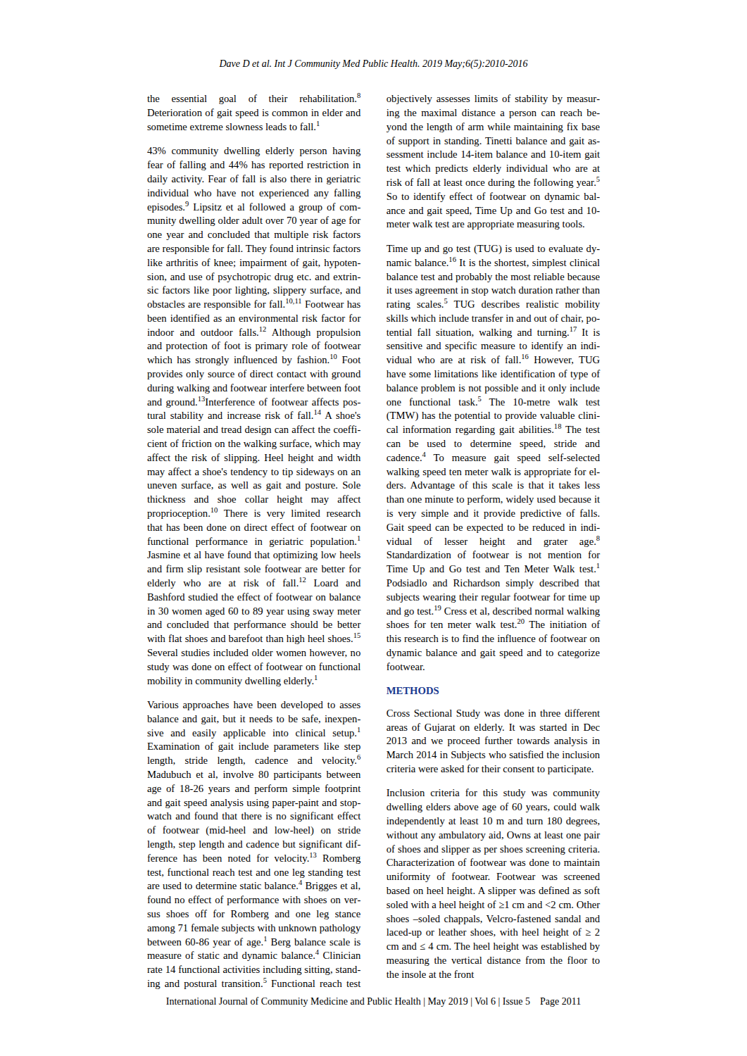Dave D et al. Int J Community Med Public Health. 2019 May;6(5):2010-2016
the essential goal of their rehabilitation.8 Deterioration of gait speed is common in elder and sometime extreme slowness leads to fall.1
43% community dwelling elderly person having fear of falling and 44% has reported restriction in daily activity. Fear of fall is also there in geriatric individual who have not experienced any falling episodes.9 Lipsitz et al followed a group of community dwelling older adult over 70 year of age for one year and concluded that multiple risk factors are responsible for fall. They found intrinsic factors like arthritis of knee; impairment of gait, hypotension, and use of psychotropic drug etc. and extrinsic factors like poor lighting, slippery surface, and obstacles are responsible for fall.10,11 Footwear has been identified as an environmental risk factor for indoor and outdoor falls.12 Although propulsion and protection of foot is primary role of footwear which has strongly influenced by fashion.10 Foot provides only source of direct contact with ground during walking and footwear interfere between foot and ground.13Interference of footwear affects postural stability and increase risk of fall.14 A shoe's sole material and tread design can affect the coefficient of friction on the walking surface, which may affect the risk of slipping. Heel height and width may affect a shoe's tendency to tip sideways on an uneven surface, as well as gait and posture. Sole thickness and shoe collar height may affect proprioception.10 There is very limited research that has been done on direct effect of footwear on functional performance in geriatric population.1 Jasmine et al have found that optimizing low heels and firm slip resistant sole footwear are better for elderly who are at risk of fall.12 Loard and Bashford studied the effect of footwear on balance in 30 women aged 60 to 89 year using sway meter and concluded that performance should be better with flat shoes and barefoot than high heel shoes.15 Several studies included older women however, no study was done on effect of footwear on functional mobility in community dwelling elderly.1
Various approaches have been developed to asses balance and gait, but it needs to be safe, inexpensive and easily applicable into clinical setup.1 Examination of gait include parameters like step length, stride length, cadence and velocity.6 Madubuch et al, involve 80 participants between age of 18-26 years and perform simple footprint and gait speed analysis using paper-paint and stopwatch and found that there is no significant effect of footwear (mid-heel and low-heel) on stride length, step length and cadence but significant difference has been noted for velocity.13 Romberg test, functional reach test and one leg standing test are used to determine static balance.4 Brigges et al, found no effect of performance with shoes on versus shoes off for Romberg and one leg stance among 71 female subjects with unknown pathology between 60-86 year of age.1 Berg balance scale is measure of static and dynamic balance.4 Clinician rate 14 functional activities including sitting, standing and postural transition.5 Functional reach test objectively assesses limits of stability by measuring the maximal distance a person can reach beyond the length of arm while maintaining fix base of support in standing. Tinetti balance and gait assessment include 14-item balance and 10-item gait test which predicts elderly individual who are at risk of fall at least once during the following year.5 So to identify effect of footwear on dynamic balance and gait speed, Time Up and Go test and 10-meter walk test are appropriate measuring tools.
Time up and go test (TUG) is used to evaluate dynamic balance.16 It is the shortest, simplest clinical balance test and probably the most reliable because it uses agreement in stop watch duration rather than rating scales.5 TUG describes realistic mobility skills which include transfer in and out of chair, potential fall situation, walking and turning.17 It is sensitive and specific measure to identify an individual who are at risk of fall.16 However, TUG have some limitations like identification of type of balance problem is not possible and it only include one functional task.5 The 10-metre walk test (TMW) has the potential to provide valuable clinical information regarding gait abilities.18 The test can be used to determine speed, stride and cadence.4 To measure gait speed self-selected walking speed ten meter walk is appropriate for elders. Advantage of this scale is that it takes less than one minute to perform, widely used because it is very simple and it provide predictive of falls. Gait speed can be expected to be reduced in individual of lesser height and grater age.8 Standardization of footwear is not mention for Time Up and Go test and Ten Meter Walk test.1 Podsiadlo and Richardson simply described that subjects wearing their regular footwear for time up and go test.19 Cress et al, described normal walking shoes for ten meter walk test.20 The initiation of this research is to find the influence of footwear on dynamic balance and gait speed and to categorize footwear.
METHODS
Cross Sectional Study was done in three different areas of Gujarat on elderly. It was started in Dec 2013 and we proceed further towards analysis in March 2014 in Subjects who satisfied the inclusion criteria were asked for their consent to participate.
Inclusion criteria for this study was community dwelling elders above age of 60 years, could walk independently at least 10 m and turn 180 degrees, without any ambulatory aid, Owns at least one pair of shoes and slipper as per shoes screening criteria. Characterization of footwear was done to maintain uniformity of footwear. Footwear was screened based on heel height. A slipper was defined as soft soled with a heel height of ≥1 cm and <2 cm. Other shoes –soled chappals, Velcro-fastened sandal and laced-up or leather shoes, with heel height of ≥ 2 cm and ≤ 4 cm. The heel height was established by measuring the vertical distance from the floor to the insole at the front
International Journal of Community Medicine and Public Health | May 2019 | Vol 6 | Issue 5 Page 2011